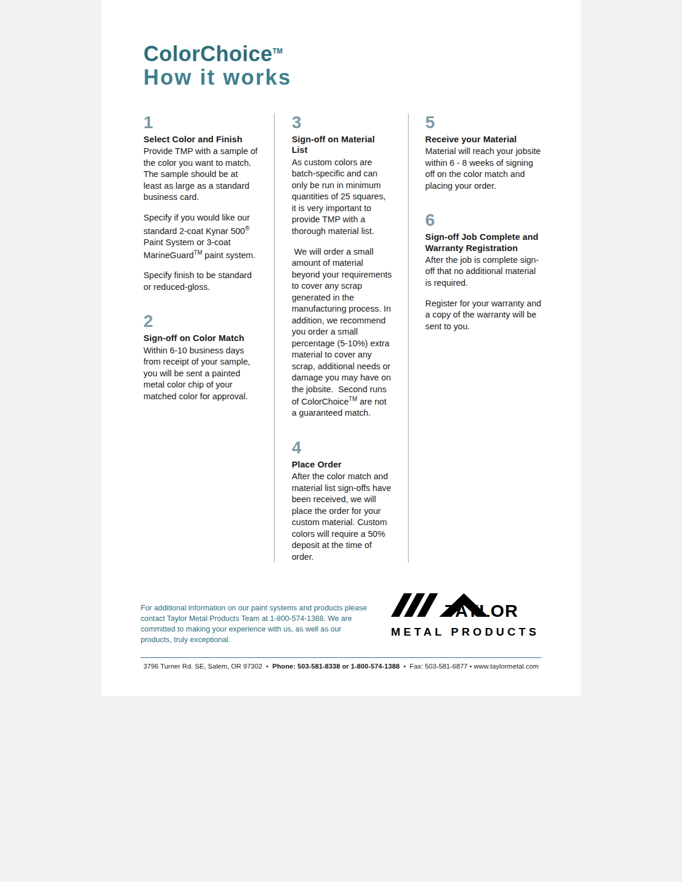ColorChoiceTM How it works
1
Select Color and Finish
Provide TMP with a sample of the color you want to match. The sample should be at least as large as a standard business card.
Specify if you would like our standard 2-coat Kynar 500® Paint System or 3-coat MarineGuardTM paint system.
Specify finish to be standard or reduced-gloss.
2
Sign-off on Color Match
Within 6-10 business days from receipt of your sample, you will be sent a painted metal color chip of your matched color for approval.
3
Sign-off on Material List
As custom colors are batch-specific and can only be run in minimum quantities of 25 squares, it is very important to provide TMP with a thorough material list.
We will order a small amount of material beyond your requirements to cover any scrap generated in the manufacturing process. In addition, we recommend you order a small percentage (5-10%) extra material to cover any scrap, additional needs or damage you may have on the jobsite. Second runs of ColorChoiceTM are not a guaranteed match.
4
Place Order
After the color match and material list sign-offs have been received, we will place the order for your custom material. Custom colors will require a 50% deposit at the time of order.
5
Receive your Material
Material will reach your jobsite within 6 - 8 weeks of signing off on the color match and placing your order.
6
Sign-off Job Complete and Warranty Registration
After the job is complete sign-off that no additional material is required.
Register for your warranty and a copy of the warranty will be sent to you.
For additional information on our paint systems and products please contact Taylor Metal Products Team at 1-800-574-1388. We are committed to making your experience with us, as well as our products, truly exceptional.
TAYLOR METAL PRODUCTS
3796 Turner Rd. SE, Salem, OR 97302 • Phone: 503-581-8338 or 1-800-574-1388 • Fax: 503-581-6877 • www.taylormetal.com